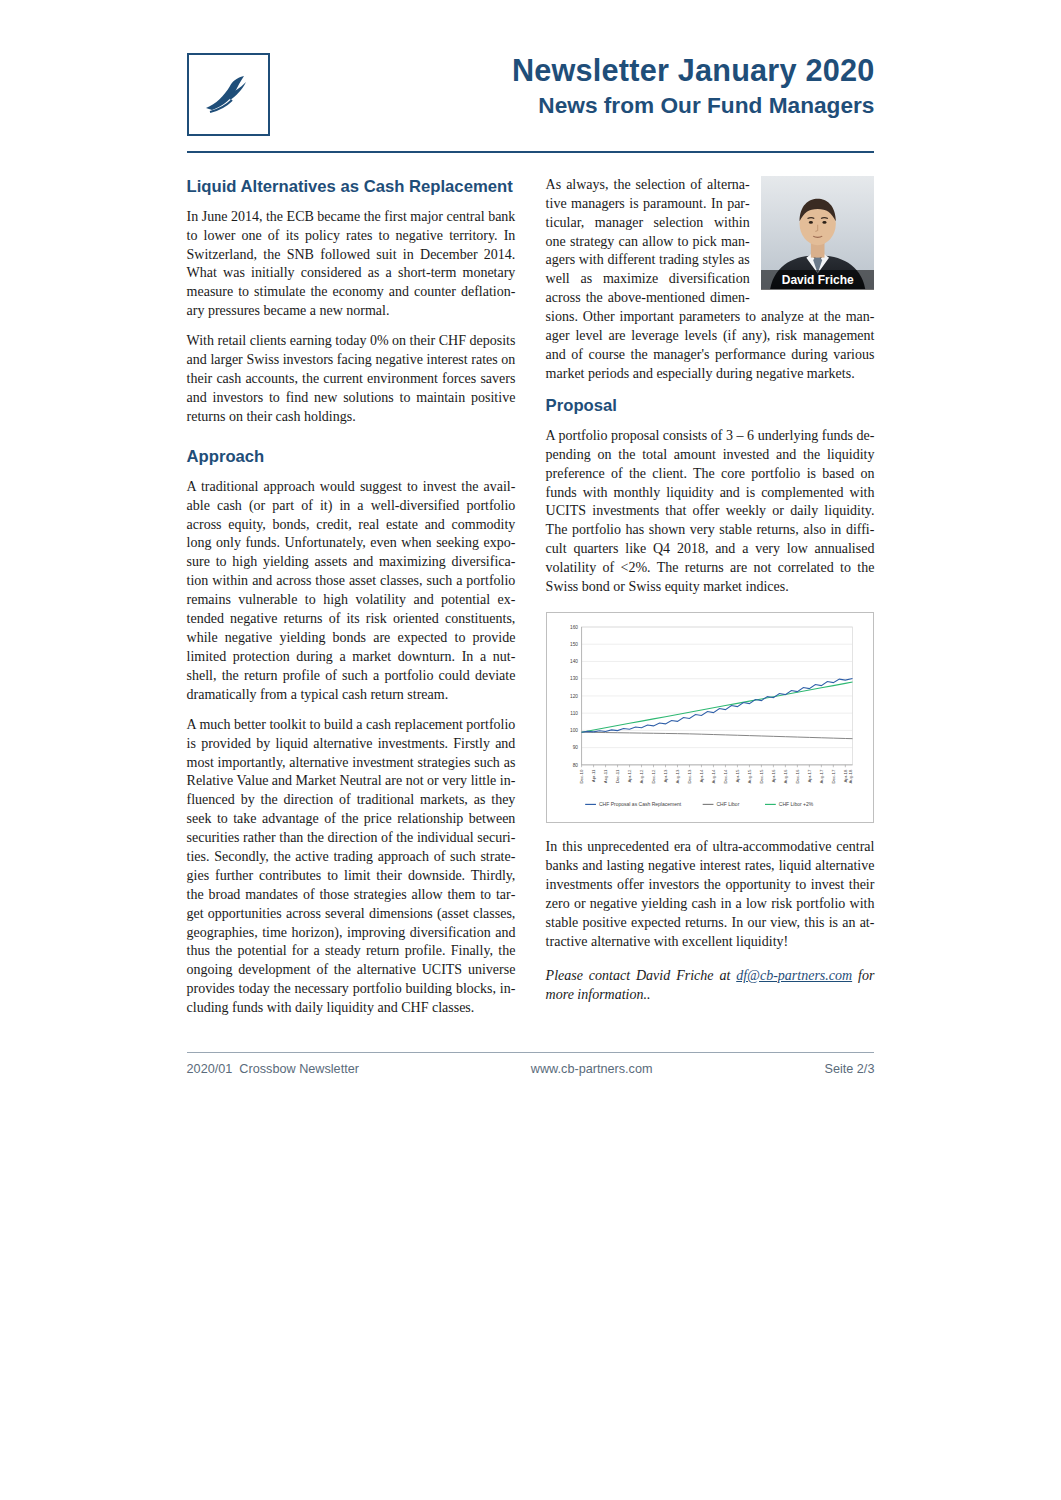Newsletter January 2020
News from Our Fund Managers
Liquid Alternatives as Cash Replacement
In June 2014, the ECB became the first major central bank to lower one of its policy rates to negative territory. In Switzerland, the SNB followed suit in December 2014. What was initially considered as a short-term monetary measure to stimulate the economy and counter deflationary pressures became a new normal.
With retail clients earning today 0% on their CHF deposits and larger Swiss investors facing negative interest rates on their cash accounts, the current environment forces savers and investors to find new solutions to maintain positive returns on their cash holdings.
Approach
A traditional approach would suggest to invest the available cash (or part of it) in a well-diversified portfolio across equity, bonds, credit, real estate and commodity long only funds. Unfortunately, even when seeking exposure to high yielding assets and maximizing diversification within and across those asset classes, such a portfolio remains vulnerable to high volatility and potential extended negative returns of its risk oriented constituents, while negative yielding bonds are expected to provide limited protection during a market downturn. In a nutshell, the return profile of such a portfolio could deviate dramatically from a typical cash return stream.
A much better toolkit to build a cash replacement portfolio is provided by liquid alternative investments. Firstly and most importantly, alternative investment strategies such as Relative Value and Market Neutral are not or very little influenced by the direction of traditional markets, as they seek to take advantage of the price relationship between securities rather than the direction of the individual securities. Secondly, the active trading approach of such strategies further contributes to limit their downside. Thirdly, the broad mandates of those strategies allow them to target opportunities across several dimensions (asset classes, geographies, time horizon), improving diversification and thus the potential for a steady return profile. Finally, the ongoing development of the alternative UCITS universe provides today the necessary portfolio building blocks, including funds with daily liquidity and CHF classes.
David Friche
As always, the selection of alternative managers is paramount. In particular, manager selection within one strategy can allow to pick managers with different trading styles as well as maximize diversification across the above-mentioned dimensions. Other important parameters to analyze at the manager level are leverage levels (if any), risk management and of course the manager's performance during various market periods and especially during negative markets.
Proposal
A portfolio proposal consists of 3 – 6 underlying funds depending on the total amount invested and the liquidity preference of the client. The core portfolio is based on funds with monthly liquidity and is complemented with UCITS investments that offer weekly or daily liquidity. The portfolio has shown very stable returns, also in difficult quarters like Q4 2018, and a very low annualised volatility of <2%. The returns are not correlated to the Swiss bond or Swiss equity market indices.
160 150 140 130 120 110 100 90 80 Dec-10 Apr-11 Aug-11 Dec-11 Apr-12 Aug-12 Dec-12 Apr-13 Aug-13 Dec-13 Apr-14 Aug-14 Dec-14 Apr-15 Aug-15 Dec-15 Apr-16 Aug-16 Dec-16 Apr-17 Aug-17 Dec-17 Apr-18 Aug-18 CHF Proposal as Cash Replacement CHF Libor CHF Libor +2%
In this unprecedented era of ultra-accommodative central banks and lasting negative interest rates, liquid alternative investments offer investors the opportunity to invest their zero or negative yielding cash in a low risk portfolio with stable positive expected returns. In our view, this is an attractive alternative with excellent liquidity!
Please contact David Friche at df@cb-partners.com for more information..
2020/01 Crossbow Newsletter
www.cb-partners.com
Seite 2/3